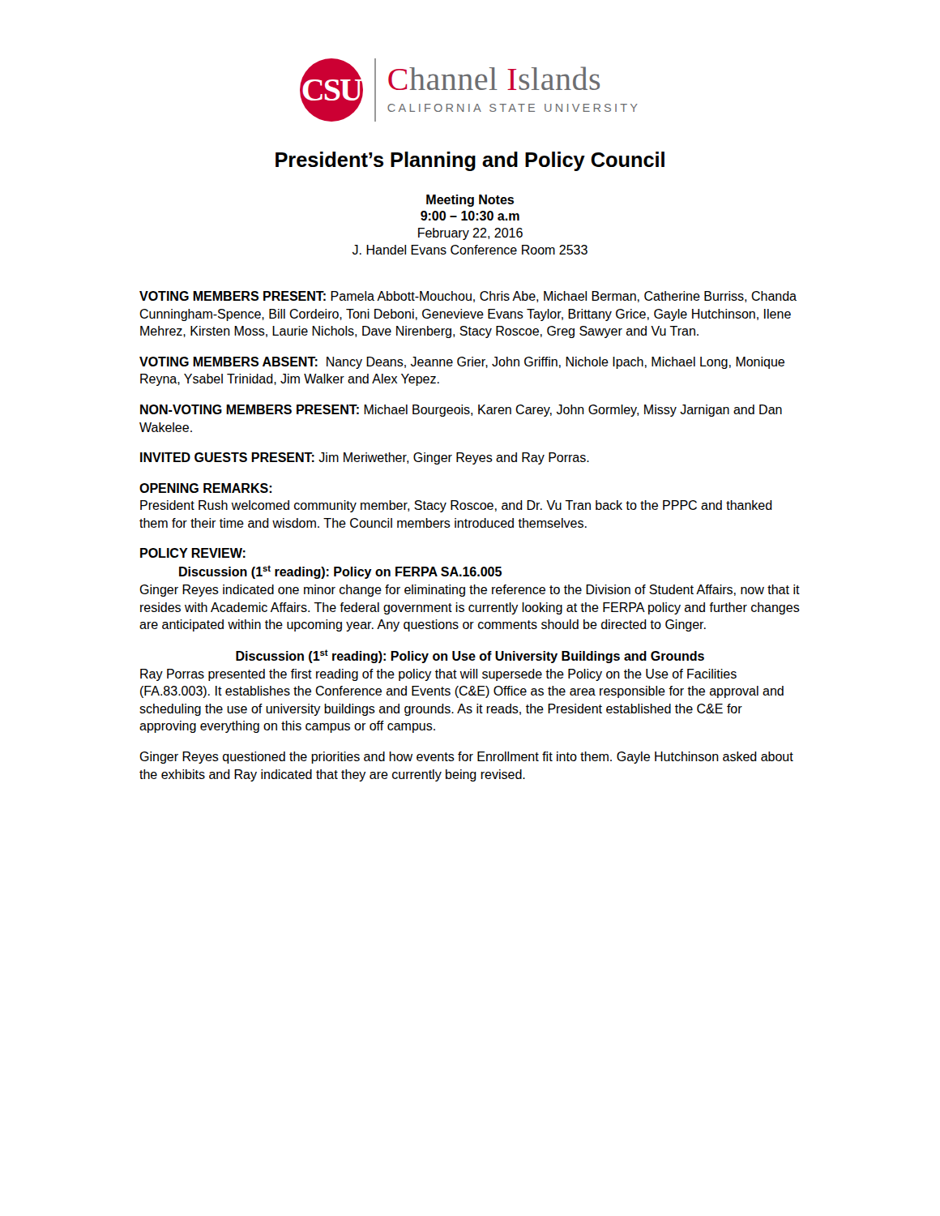| CSU | | C hannel I slands CALIFORNIA STATE UNIVERSITY |
President’s Planning and Policy Council
Meeting Notes
9:00 – 10:30 a.m
February 22, 2016
J. Handel Evans Conference Room 2533
VOTING MEMBERS PRESENT: Pamela Abbott-Mouchou, Chris Abe, Michael Berman, Catherine Burriss, Chanda Cunningham-Spence, Bill Cordeiro, Toni Deboni, Genevieve Evans Taylor, Brittany Grice, Gayle Hutchinson, Ilene Mehrez, Kirsten Moss, Laurie Nichols, Dave Nirenberg, Stacy Roscoe, Greg Sawyer and Vu Tran.
VOTING MEMBERS ABSENT: Nancy Deans, Jeanne Grier, John Griffin, Nichole Ipach, Michael Long, Monique Reyna, Ysabel Trinidad, Jim Walker and Alex Yepez.
NON-VOTING MEMBERS PRESENT: Michael Bourgeois, Karen Carey, John Gormley, Missy Jarnigan and Dan Wakelee.
INVITED GUESTS PRESENT: Jim Meriwether, Ginger Reyes and Ray Porras.
OPENING REMARKS:
President Rush welcomed community member, Stacy Roscoe, and Dr. Vu Tran back to the PPPC and thanked them for their time and wisdom. The Council members introduced themselves.
POLICY REVIEW:
Discussion (1st reading): Policy on FERPA SA.16.005
Ginger Reyes indicated one minor change for eliminating the reference to the Division of Student Affairs, now that it resides with Academic Affairs. The federal government is currently looking at the FERPA policy and further changes are anticipated within the upcoming year. Any questions or comments should be directed to Ginger.
Discussion (1st reading): Policy on Use of University Buildings and Grounds
Ray Porras presented the first reading of the policy that will supersede the Policy on the Use of Facilities (FA.83.003). It establishes the Conference and Events (C&E) Office as the area responsible for the approval and scheduling the use of university buildings and grounds. As it reads, the President established the C&E for approving everything on this campus or off campus.
Ginger Reyes questioned the priorities and how events for Enrollment fit into them. Gayle Hutchinson asked about the exhibits and Ray indicated that they are currently being revised.